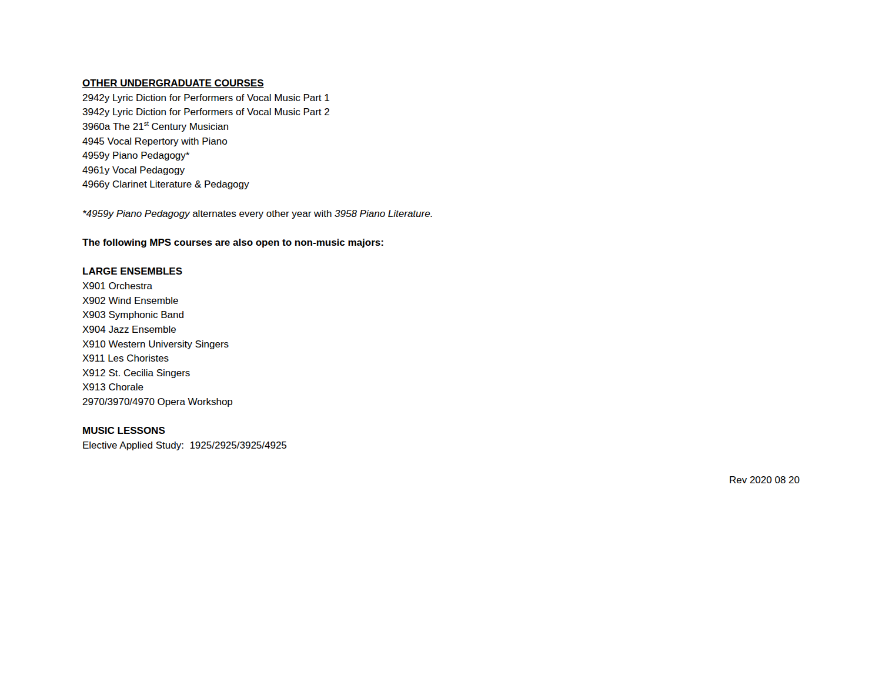OTHER UNDERGRADUATE COURSES
2942y Lyric Diction for Performers of Vocal Music Part 1
3942y Lyric Diction for Performers of Vocal Music Part 2
3960a The 21st Century Musician
4945 Vocal Repertory with Piano
4959y Piano Pedagogy*
4961y Vocal Pedagogy
4966y Clarinet Literature & Pedagogy
*4959y Piano Pedagogy alternates every other year with 3958 Piano Literature.
The following MPS courses are also open to non-music majors:
LARGE ENSEMBLES
X901 Orchestra
X902 Wind Ensemble
X903 Symphonic Band
X904 Jazz Ensemble
X910 Western University Singers
X911 Les Choristes
X912 St. Cecilia Singers
X913 Chorale
2970/3970/4970 Opera Workshop
MUSIC LESSONS
Elective Applied Study: 1925/2925/3925/4925
Rev 2020 08 20